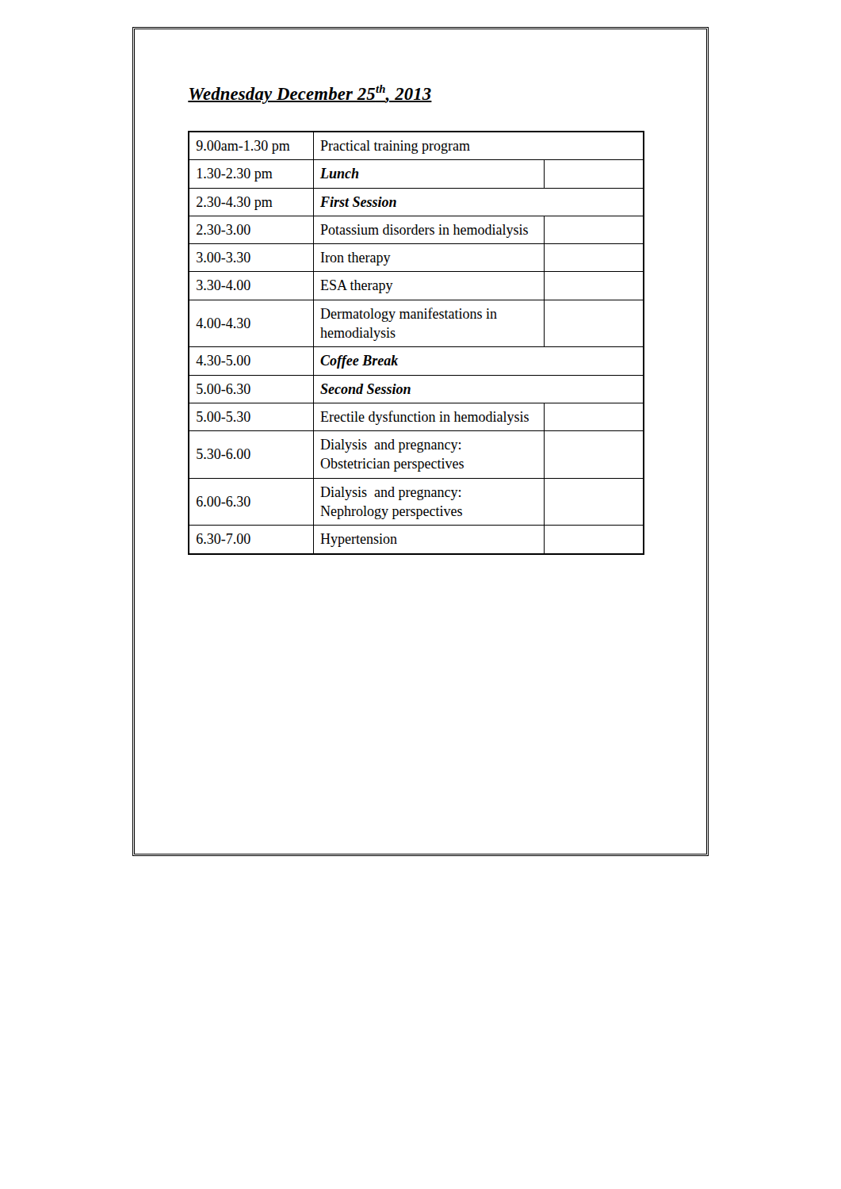Wednesday December 25th, 2013
| 9.00am-1.30 pm | Practical training program |
| 1.30-2.30 pm | Lunch | |
| 2.30-4.30 pm | First Session |
| 2.30-3.00 | Potassium disorders in hemodialysis | |
| 3.00-3.30 | Iron therapy | |
| 3.30-4.00 | ESA therapy | |
| 4.00-4.30 | Dermatology manifestations in hemodialysis | |
| 4.30-5.00 | Coffee Break |
| 5.00-6.30 | Second Session |
| 5.00-5.30 | Erectile dysfunction in hemodialysis | |
| 5.30-6.00 | Dialysis and pregnancy: Obstetrician perspectives | |
| 6.00-6.30 | Dialysis and pregnancy: Nephrology perspectives | |
| 6.30-7.00 | Hypertension | |